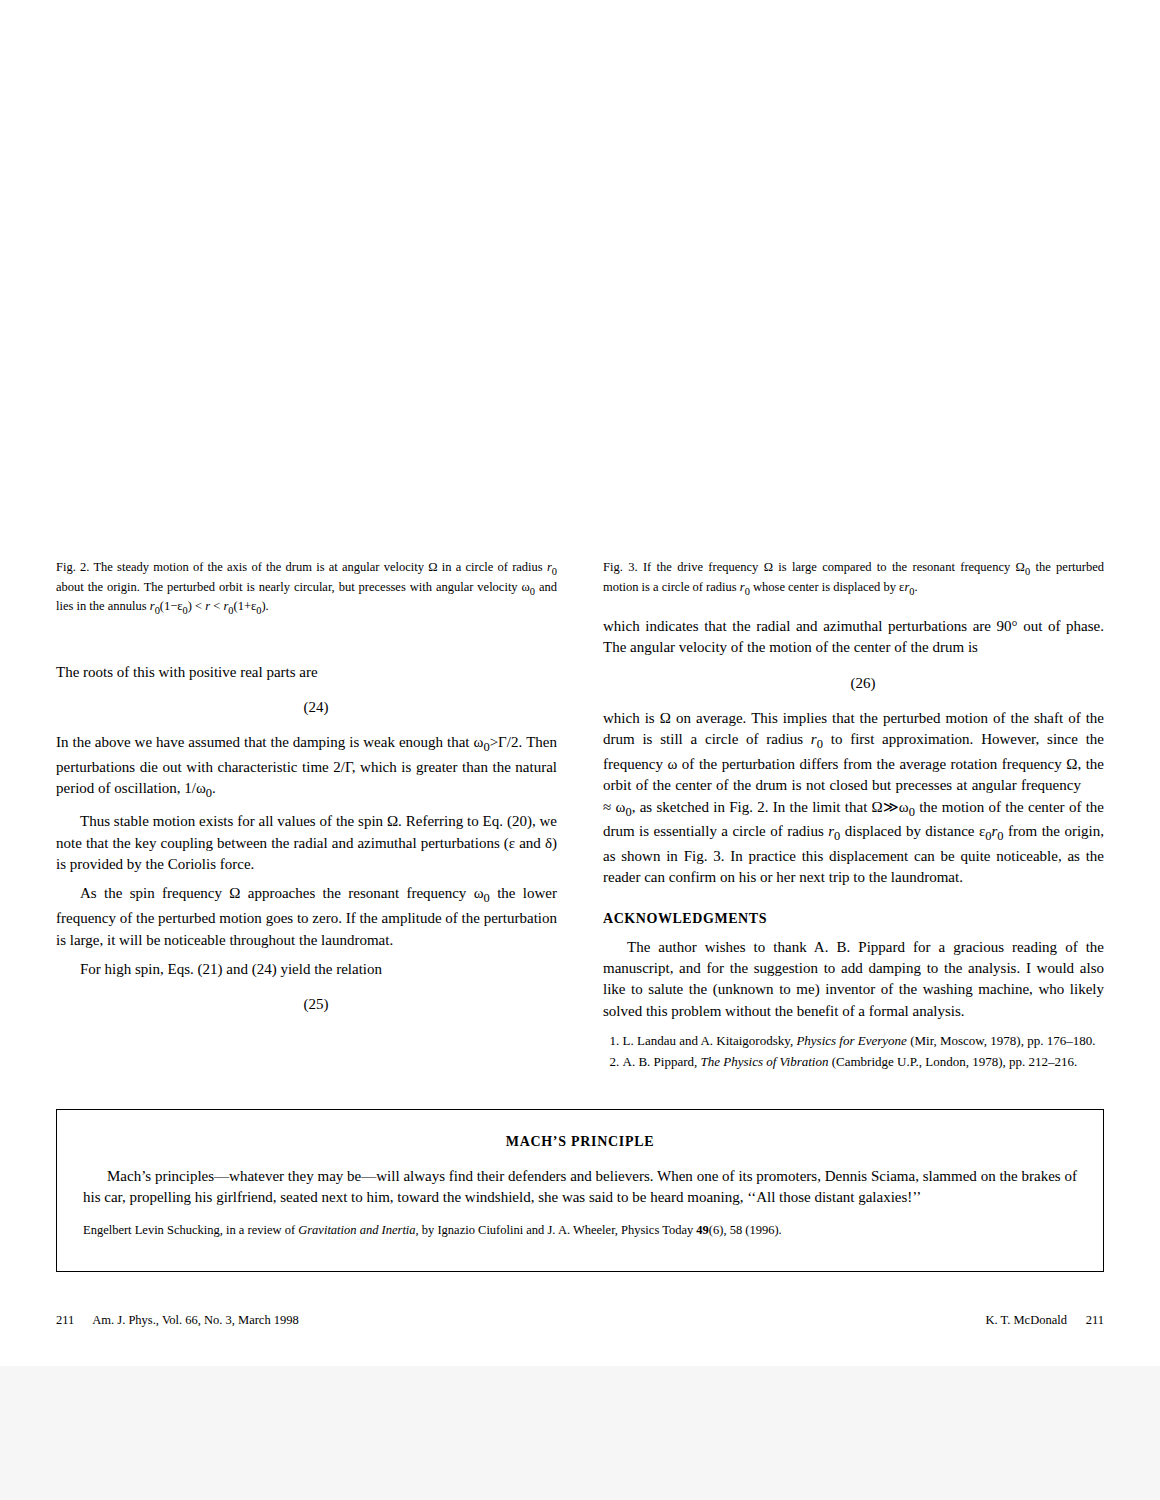Fig. 2. The steady motion of the axis of the drum is at angular velocity Ω in a circle of radius r0 about the origin. The perturbed orbit is nearly circular, but precesses with angular velocity ω0 and lies in the annulus r0(1−ε0) < r < r0(1+ε0).
The roots of this with positive real parts are
(24)
In the above we have assumed that the damping is weak enough that ω0>Γ/2. Then perturbations die out with characteristic time 2/Γ, which is greater than the natural period of oscillation, 1/ω0.
Thus stable motion exists for all values of the spin Ω. Referring to Eq. (20), we note that the key coupling between the radial and azimuthal perturbations (ε and δ) is provided by the Coriolis force.
As the spin frequency Ω approaches the resonant frequency ω0 the lower frequency of the perturbed motion goes to zero. If the amplitude of the perturbation is large, it will be noticeable throughout the laundromat.
For high spin, Eqs. (21) and (24) yield the relation
(25)
Fig. 3. If the drive frequency Ω is large compared to the resonant frequency Ω0 the perturbed motion is a circle of radius r0 whose center is displaced by εr0.
which indicates that the radial and azimuthal perturbations are 90° out of phase. The angular velocity of the motion of the center of the drum is
(26)
which is Ω on average. This implies that the perturbed motion of the shaft of the drum is still a circle of radius r0 to first approximation. However, since the frequency ω of the perturbation differs from the average rotation frequency Ω, the orbit of the center of the drum is not closed but precesses at angular frequency ≈ ω0, as sketched in Fig. 2. In the limit that Ω≫ω0 the motion of the center of the drum is essentially a circle of radius r0 displaced by distance ε0r0 from the origin, as shown in Fig. 3. In practice this displacement can be quite noticeable, as the reader can confirm on his or her next trip to the laundromat.
ACKNOWLEDGMENTS
The author wishes to thank A. B. Pippard for a gracious reading of the manuscript, and for the suggestion to add damping to the analysis. I would also like to salute the (unknown to me) inventor of the washing machine, who likely solved this problem without the benefit of a formal analysis.
L. Landau and A. Kitaigorodsky, Physics for Everyone (Mir, Moscow, 1978), pp. 176–180.
A. B. Pippard, The Physics of Vibration (Cambridge U.P., London, 1978), pp. 212–216.
MACH’S PRINCIPLE
Mach’s principles—whatever they may be—will always find their defenders and believers. When one of its promoters, Dennis Sciama, slammed on the brakes of his car, propelling his girlfriend, seated next to him, toward the windshield, she was said to be heard moaning, ‘‘All those distant galaxies!’’
Engelbert Levin Schucking, in a review of Gravitation and Inertia, by Ignazio Ciufolini and J. A. Wheeler, Physics Today 49(6), 58 (1996).
211 Am. J. Phys., Vol. 66, No. 3, March 1998 K. T. McDonald 211